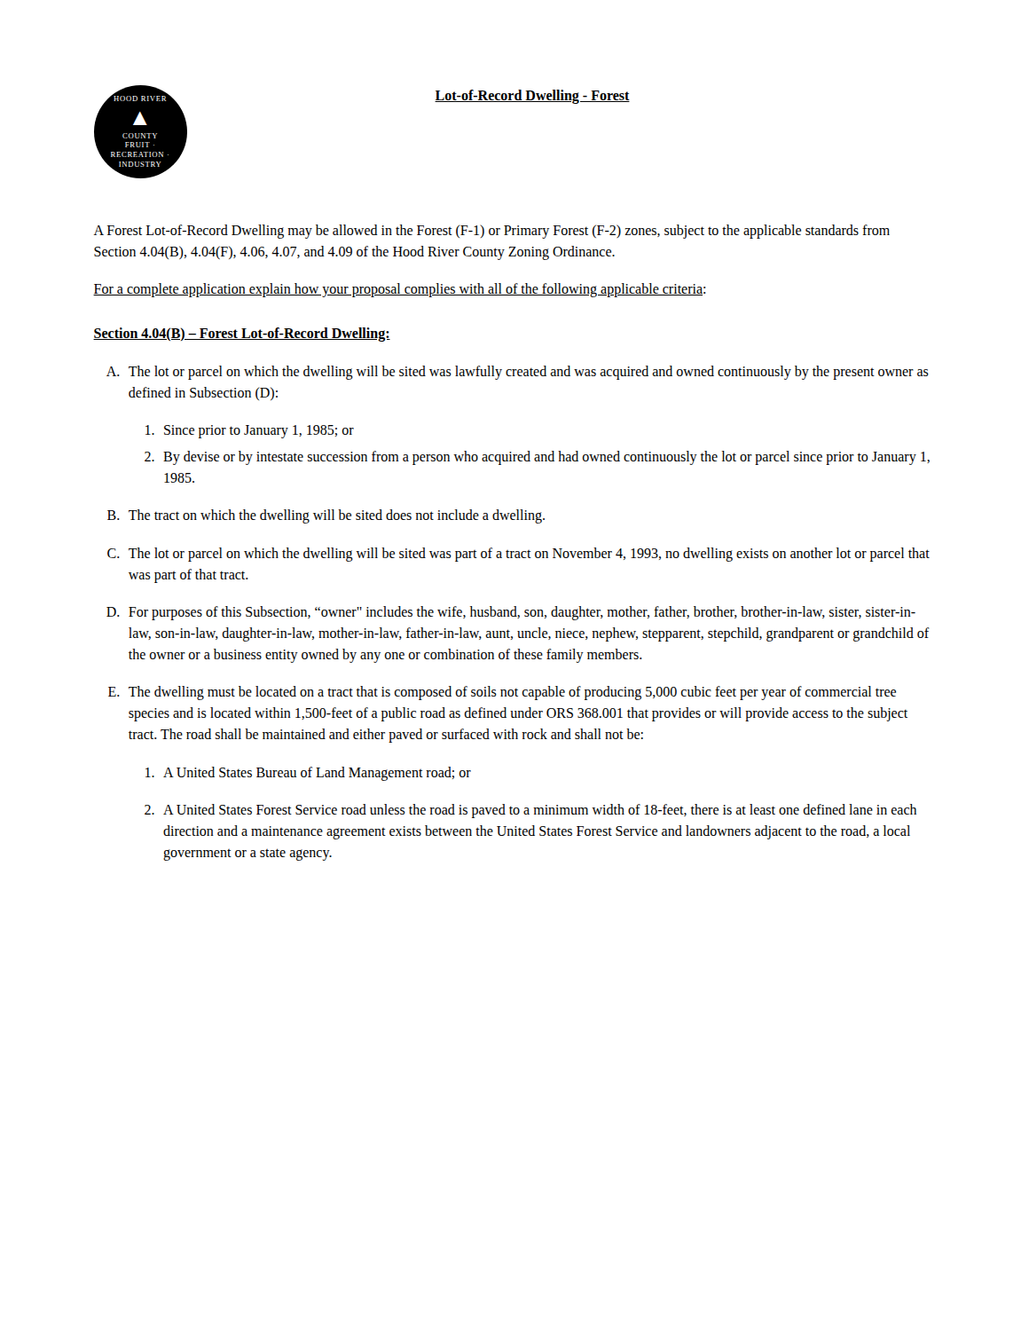Hood River▲County
Fruit · Recreation · Industry
Lot-of-Record Dwelling - Forest
A Forest Lot-of-Record Dwelling may be allowed in the Forest (F-1) or Primary Forest (F-2) zones, subject to the applicable standards from Section 4.04(B), 4.04(F), 4.06, 4.07, and 4.09 of the Hood River County Zoning Ordinance.
For a complete application explain how your proposal complies with all of the following applicable criteria:
Section 4.04(B) – Forest Lot-of-Record Dwelling:
The lot or parcel on which the dwelling will be sited was lawfully created and was acquired and owned continuously by the present owner as defined in Subsection (D):
Since prior to January 1, 1985; or
By devise or by intestate succession from a person who acquired and had owned continuously the lot or parcel since prior to January 1, 1985.
The tract on which the dwelling will be sited does not include a dwelling.
The lot or parcel on which the dwelling will be sited was part of a tract on November 4, 1993, no dwelling exists on another lot or parcel that was part of that tract.
For purposes of this Subsection, “owner" includes the wife, husband, son, daughter, mother, father, brother, brother-in-law, sister, sister-in-law, son-in-law, daughter-in-law, mother-in-law, father-in-law, aunt, uncle, niece, nephew, stepparent, stepchild, grandparent or grandchild of the owner or a business entity owned by any one or combination of these family members.
The dwelling must be located on a tract that is composed of soils not capable of producing 5,000 cubic feet per year of commercial tree species and is located within 1,500-feet of a public road as defined under ORS 368.001 that provides or will provide access to the subject tract. The road shall be maintained and either paved or surfaced with rock and shall not be:
A United States Bureau of Land Management road; or
A United States Forest Service road unless the road is paved to a minimum width of 18-feet, there is at least one defined lane in each direction and a maintenance agreement exists between the United States Forest Service and landowners adjacent to the road, a local government or a state agency.